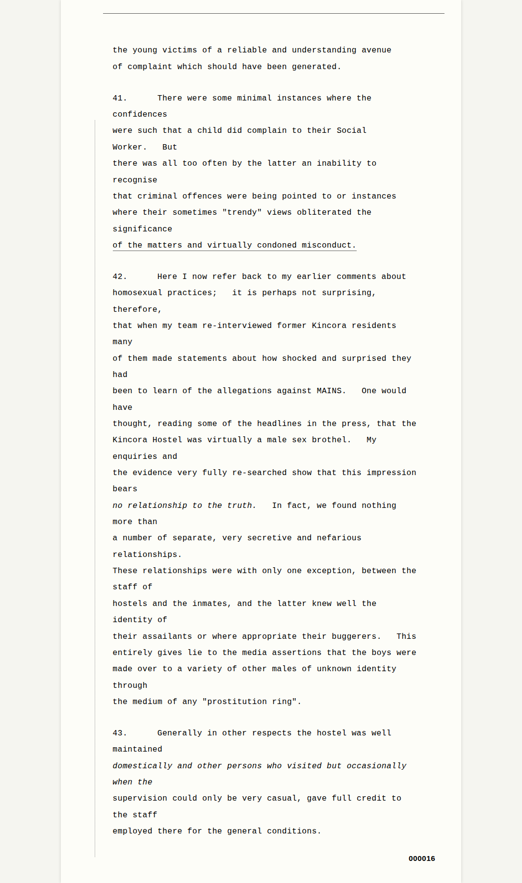the young victims of a reliable and understanding avenue
of complaint which should have been generated.
41. There were some minimal instances where the confidences
were such that a child did complain to their Social Worker. But
there was all too often by the latter an inability to recognise
that criminal offences were being pointed to or instances
where their sometimes "trendy" views obliterated the significance
of the matters and virtually condoned misconduct.
42. Here I now refer back to my earlier comments about
homosexual practices; it is perhaps not surprising, therefore,
that when my team re-interviewed former Kincora residents many
of them made statements about how shocked and surprised they had
been to learn of the allegations against MAINS. One would have
thought, reading some of the headlines in the press, that the
Kincora Hostel was virtually a male sex brothel. My enquiries and
the evidence very fully re-searched show that this impression bears
no relationship to the truth. In fact, we found nothing more than
a number of separate, very secretive and nefarious relationships.
These relationships were with only one exception, between the staff of
hostels and the inmates, and the latter knew well the identity of
their assailants or where appropriate their buggerers. This
entirely gives lie to the media assertions that the boys were
made over to a variety of other males of unknown identity through
the medium of any "prostitution ring".
43. Generally in other respects the hostel was well maintained
domestically and other persons who visited but occasionally when the
supervision could only be very casual, gave full credit to the staff
employed there for the general conditions.
000016